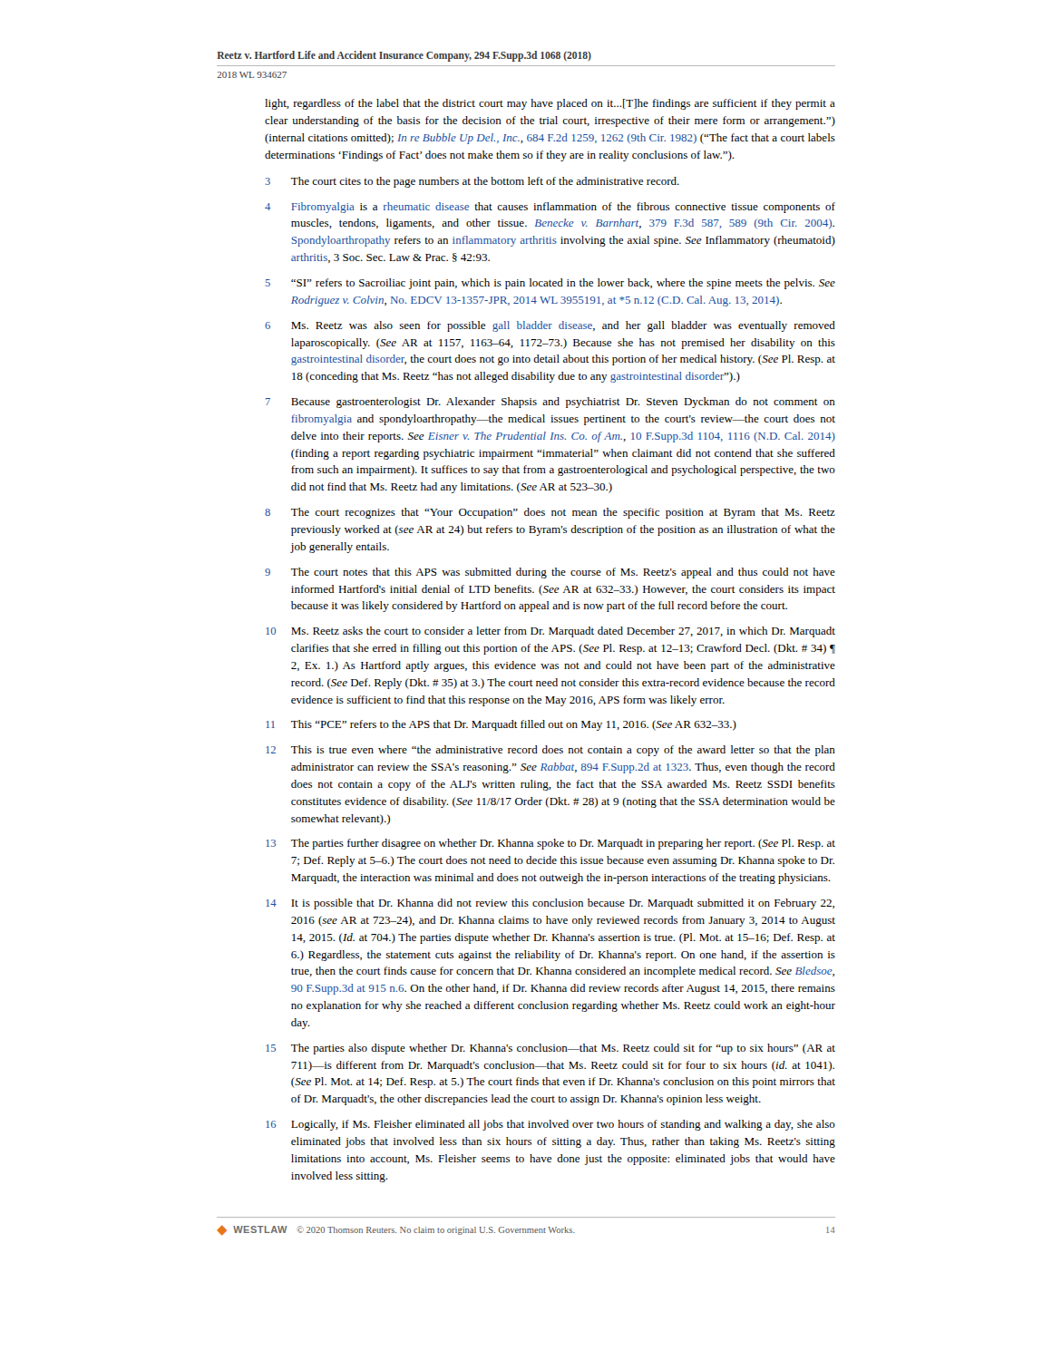Reetz v. Hartford Life and Accident Insurance Company, 294 F.Supp.3d 1068 (2018)
2018 WL 934627
light, regardless of the label that the district court may have placed on it...[T]he findings are sufficient if they permit a clear understanding of the basis for the decision of the trial court, irrespective of their mere form or arrangement.”) (internal citations omitted); In re Bubble Up Del., Inc., 684 F.2d 1259, 1262 (9th Cir. 1982) (“The fact that a court labels determinations ‘Findings of Fact’ does not make them so if they are in reality conclusions of law.”).
| 3 | The court cites to the page numbers at the bottom left of the administrative record. |
| 4 | Fibromyalgia is a rheumatic disease that causes inflammation of the fibrous connective tissue components of muscles, tendons, ligaments, and other tissue. Benecke v. Barnhart , 379 F.3d 587, 589 (9th Cir. 2004) . Spondyloarthropathy refers to an inflammatory arthritis involving the axial spine. See Inflammatory (rheumatoid) arthritis , 3 Soc. Sec. Law & Prac. § 42:93. |
| 5 | “SI” refers to Sacroiliac joint pain, which is pain located in the lower back, where the spine meets the pelvis. See Rodriguez v. Colvin , No. EDCV 13-1357-JPR, 2014 WL 3955191, at *5 n.12 (C.D. Cal. Aug. 13, 2014) . |
| 6 | Ms. Reetz was also seen for possible gall bladder disease , and her gall bladder was eventually removed laparoscopically. ( See AR at 1157, 1163–64, 1172–73.) Because she has not premised her disability on this gastrointestinal disorder , the court does not go into detail about this portion of her medical history. ( See Pl. Resp. at 18 (conceding that Ms. Reetz “has not alleged disability due to any gastrointestinal disorder ”).) |
| 7 | Because gastroenterologist Dr. Alexander Shapsis and psychiatrist Dr. Steven Dyckman do not comment on fibromyalgia and spondyloarthropathy—the medical issues pertinent to the court's review—the court does not delve into their reports. See Eisner v. The Prudential Ins. Co. of Am. , 10 F.Supp.3d 1104, 1116 (N.D. Cal. 2014) (finding a report regarding psychiatric impairment “immaterial” when claimant did not contend that she suffered from such an impairment). It suffices to say that from a gastroenterological and psychological perspective, the two did not find that Ms. Reetz had any limitations. ( See AR at 523–30.) |
| 8 | The court recognizes that “Your Occupation” does not mean the specific position at Byram that Ms. Reetz previously worked at ( see AR at 24) but refers to Byram's description of the position as an illustration of what the job generally entails. |
| 9 | The court notes that this APS was submitted during the course of Ms. Reetz's appeal and thus could not have informed Hartford's initial denial of LTD benefits. ( See AR at 632–33.) However, the court considers its impact because it was likely considered by Hartford on appeal and is now part of the full record before the court. |
| 10 | Ms. Reetz asks the court to consider a letter from Dr. Marquadt dated December 27, 2017, in which Dr. Marquadt clarifies that she erred in filling out this portion of the APS. ( See Pl. Resp. at 12–13; Crawford Decl. (Dkt. # 34) ¶ 2, Ex. 1.) As Hartford aptly argues, this evidence was not and could not have been part of the administrative record. ( See Def. Reply (Dkt. # 35) at 3.) The court need not consider this extra-record evidence because the record evidence is sufficient to find that this response on the May 2016, APS form was likely error. |
| 11 | This “PCE” refers to the APS that Dr. Marquadt filled out on May 11, 2016. ( See AR 632–33.) |
| 12 | This is true even where “the administrative record does not contain a copy of the award letter so that the plan administrator can review the SSA's reasoning.” See Rabbat , 894 F.Supp.2d at 1323 . Thus, even though the record does not contain a copy of the ALJ's written ruling, the fact that the SSA awarded Ms. Reetz SSDI benefits constitutes evidence of disability. ( See 11/8/17 Order (Dkt. # 28) at 9 (noting that the SSA determination would be somewhat relevant).) |
| 13 | The parties further disagree on whether Dr. Khanna spoke to Dr. Marquadt in preparing her report. ( See Pl. Resp. at 7; Def. Reply at 5–6.) The court does not need to decide this issue because even assuming Dr. Khanna spoke to Dr. Marquadt, the interaction was minimal and does not outweigh the in-person interactions of the treating physicians. |
| 14 | It is possible that Dr. Khanna did not review this conclusion because Dr. Marquadt submitted it on February 22, 2016 ( see AR at 723–24), and Dr. Khanna claims to have only reviewed records from January 3, 2014 to August 14, 2015. ( Id. at 704.) The parties dispute whether Dr. Khanna's assertion is true. (Pl. Mot. at 15–16; Def. Resp. at 6.) Regardless, the statement cuts against the reliability of Dr. Khanna's report. On one hand, if the assertion is true, then the court finds cause for concern that Dr. Khanna considered an incomplete medical record. See Bledsoe , 90 F.Supp.3d at 915 n.6 . On the other hand, if Dr. Khanna did review records after August 14, 2015, there remains no explanation for why she reached a different conclusion regarding whether Ms. Reetz could work an eight-hour day. |
| 15 | The parties also dispute whether Dr. Khanna's conclusion—that Ms. Reetz could sit for “up to six hours” (AR at 711)—is different from Dr. Marquadt's conclusion—that Ms. Reetz could sit for four to six hours ( id. at 1041). ( See Pl. Mot. at 14; Def. Resp. at 5.) The court finds that even if Dr. Khanna's conclusion on this point mirrors that of Dr. Marquadt's, the other discrepancies lead the court to assign Dr. Khanna's opinion less weight. |
| 16 | Logically, if Ms. Fleisher eliminated all jobs that involved over two hours of standing and walking a day, she also eliminated jobs that involved less than six hours of sitting a day. Thus, rather than taking Ms. Reetz's sitting limitations into account, Ms. Fleisher seems to have done just the opposite: eliminated jobs that would have involved less sitting. |
◆ WESTLAW
© 2020 Thomson Reuters. No claim to original U.S. Government Works.
14